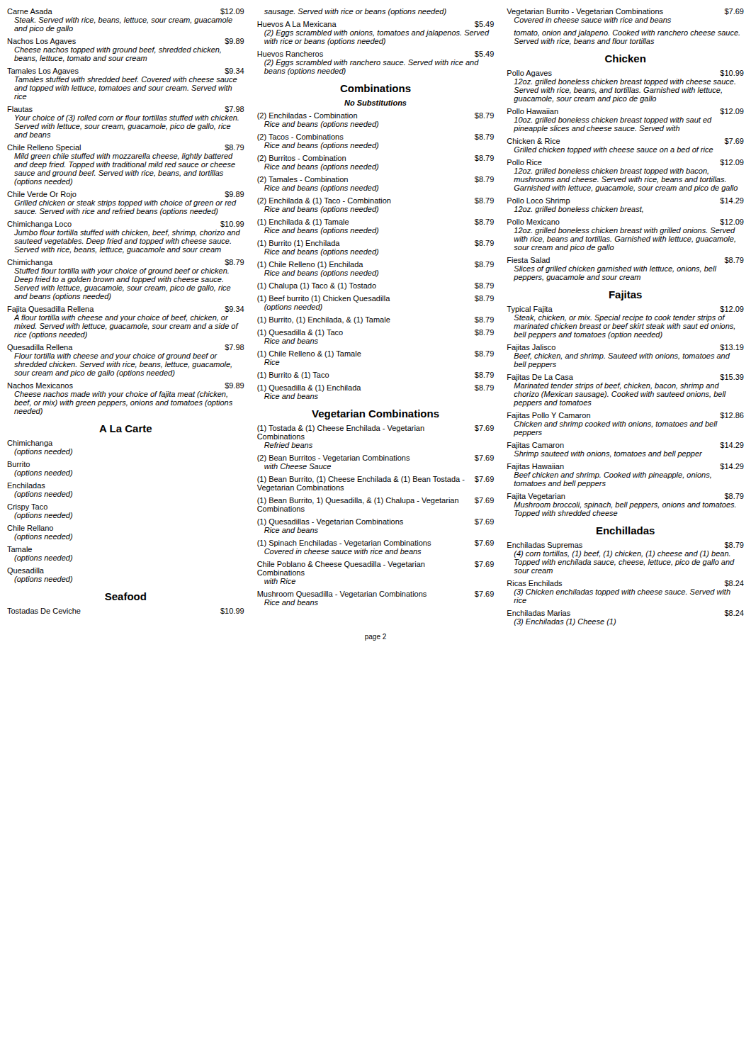Carne Asada$12.09
Steak. Served with rice, beans, lettuce, sour cream, guacamole and pico de gallo
Nachos Los Agaves$9.89
Cheese nachos topped with ground beef, shredded chicken, beans, lettuce, tomato and sour cream
Tamales Los Agaves$9.34
Tamales stuffed with shredded beef. Covered with cheese sauce and topped with lettuce, tomatoes and sour cream. Served with rice
Flautas$7.98
Your choice of (3) rolled corn or flour tortillas stuffed with chicken. Served with lettuce, sour cream, guacamole, pico de gallo, rice and beans
Chile Relleno Special$8.79
Mild green chile stuffed with mozzarella cheese, lightly battered and deep fried. Topped with traditional mild red sauce or cheese sauce and ground beef. Served with rice, beans, and tortillas (options needed)
Chile Verde Or Rojo$9.89
Grilled chicken or steak strips topped with choice of green or red sauce. Served with rice and refried beans (options needed)
Chimichanga Loco$10.99
Jumbo flour tortilla stuffed with chicken, beef, shrimp, chorizo and sauteed vegetables. Deep fried and topped with cheese sauce. Served with rice, beans, lettuce, guacamole and sour cream
Chimichanga$8.79
Stuffed flour tortilla with your choice of ground beef or chicken. Deep fried to a golden brown and topped with cheese sauce. Served with lettuce, guacamole, sour cream, pico de gallo, rice and beans (options needed)
Fajita Quesadilla Rellena$9.34
A flour tortilla with cheese and your choice of beef, chicken, or mixed. Served with lettuce, guacamole, sour cream and a side of rice (options needed)
Quesadilla Rellena$7.98
Flour tortilla with cheese and your choice of ground beef or shredded chicken. Served with rice, beans, lettuce, guacamole, sour cream and pico de gallo (options needed)
Nachos Mexicanos$9.89
Cheese nachos made with your choice of fajita meat (chicken, beef, or mix) with green peppers, onions and tomatoes (options needed)
A La Carte
Chimichanga
(options needed)
Burrito
(options needed)
Enchiladas
(options needed)
Crispy Taco
(options needed)
Chile Rellano
(options needed)
Tamale
(options needed)
Quesadilla
(options needed)
Seafood
Tostadas De Ceviche$10.99
sausage. Served with rice or beans (options needed)
Huevos A La Mexicana$5.49
(2) Eggs scrambled with onions, tomatoes and jalapenos. Served with rice or beans (options needed)
Huevos Rancheros$5.49
(2) Eggs scrambled with ranchero sauce. Served with rice and beans (options needed)
Combinations
No Substitutions
(2) Enchiladas - Combination$8.79
Rice and beans (options needed)
(2) Tacos - Combinations$8.79
Rice and beans (options needed)
(2) Burritos - Combination$8.79
Rice and beans (options needed)
(2) Tamales - Combination$8.79
Rice and beans (options needed)
(2) Enchilada & (1) Taco - Combination$8.79
Rice and beans (options needed)
(1) Enchilada & (1) Tamale$8.79
Rice and beans (options needed)
(1) Burrito (1) Enchilada$8.79
Rice and beans (options needed)
(1) Chile Relleno (1) Enchilada$8.79
Rice and beans (options needed)
(1) Chalupa (1) Taco & (1) Tostado$8.79
(1) Beef burrito (1) Chicken Quesadilla$8.79
(options needed)
(1) Burrito, (1) Enchilada, & (1) Tamale$8.79
(1) Quesadilla & (1) Taco$8.79
Rice and beans
(1) Chile Relleno & (1) Tamale$8.79
Rice
(1) Burrito & (1) Taco$8.79
(1) Quesadilla & (1) Enchilada$8.79
Rice and beans
Vegetarian Combinations
(1) Tostada & (1) Cheese Enchilada - Vegetarian Combinations$7.69
Refried beans
(2) Bean Burritos - Vegetarian Combinations$7.69
with Cheese Sauce
(1) Bean Burrito, (1) Cheese Enchilada & (1) Bean Tostada -Vegetarian Combinations$7.69
(1) Bean Burrito, 1) Quesadilla, & (1) Chalupa - Vegetarian Combinations$7.69
(1) Quesadillas - Vegetarian Combinations$7.69
Rice and beans
(1) Spinach Enchiladas - Vegetarian Combinations$7.69
Covered in cheese sauce with rice and beans
Chile Poblano & Cheese Quesadilla - Vegetarian Combinations$7.69
with Rice
Mushroom Quesadilla - Vegetarian Combinations$7.69
Rice and beans
Vegetarian Burrito - Vegetarian Combinations$7.69
Covered in cheese sauce with rice and beans
tomato, onion and jalapeno. Cooked with ranchero cheese sauce. Served with rice, beans and flour tortillas
Chicken
Pollo Agaves$10.99
12oz. grilled boneless chicken breast topped with cheese sauce. Served with rice, beans, and tortillas. Garnished with lettuce, guacamole, sour cream and pico de gallo
Pollo Hawaiian$12.09
10oz. grilled boneless chicken breast topped with saut ed pineapple slices and cheese sauce. Served with
Chicken & Rice$7.69
Grilled chicken topped with cheese sauce on a bed of rice
Pollo Rice$12.09
12oz. grilled boneless chicken breast topped with bacon, mushrooms and cheese. Served with rice, beans and tortillas. Garnished with lettuce, guacamole, sour cream and pico de gallo
Pollo Loco Shrimp$14.29
12oz. grilled boneless chicken breast,
Pollo Mexicano$12.09
12oz. grilled boneless chicken breast with grilled onions. Served with rice, beans and tortillas. Garnished with lettuce, guacamole, sour cream and pico de gallo
Fiesta Salad$8.79
Slices of grilled chicken garnished with lettuce, onions, bell peppers, guacamole and sour cream
Fajitas
Typical Fajita$12.09
Steak, chicken, or mix. Special recipe to cook tender strips of marinated chicken breast or beef skirt steak with saut ed onions, bell peppers and tomatoes (option needed)
Fajitas Jalisco$13.19
Beef, chicken, and shrimp. Sauteed with onions, tomatoes and bell peppers
Fajitas De La Casa$15.39
Marinated tender strips of beef, chicken, bacon, shrimp and chorizo (Mexican sausage). Cooked with sauteed onions, bell peppers and tomatoes
Fajitas Pollo Y Camaron$12.86
Chicken and shrimp cooked with onions, tomatoes and bell peppers
Fajitas Camaron$14.29
Shrimp sauteed with onions, tomatoes and bell pepper
Fajitas Hawaiian$14.29
Beef chicken and shrimp. Cooked with pineapple, onions, tomatoes and bell peppers
Fajita Vegetarian$8.79
Mushroom broccoli, spinach, bell peppers, onions and tomatoes. Topped with shredded cheese
Enchilladas
Enchiladas Supremas$8.79
(4) corn tortillas, (1) beef, (1) chicken, (1) cheese and (1) bean. Topped with enchilada sauce, cheese, lettuce, pico de gallo and sour cream
Ricas Enchilads$8.24
(3) Chicken enchiladas topped with cheese sauce. Served with rice
Enchiladas Marias$8.24
(3) Enchiladas (1) Cheese (1)
page 2